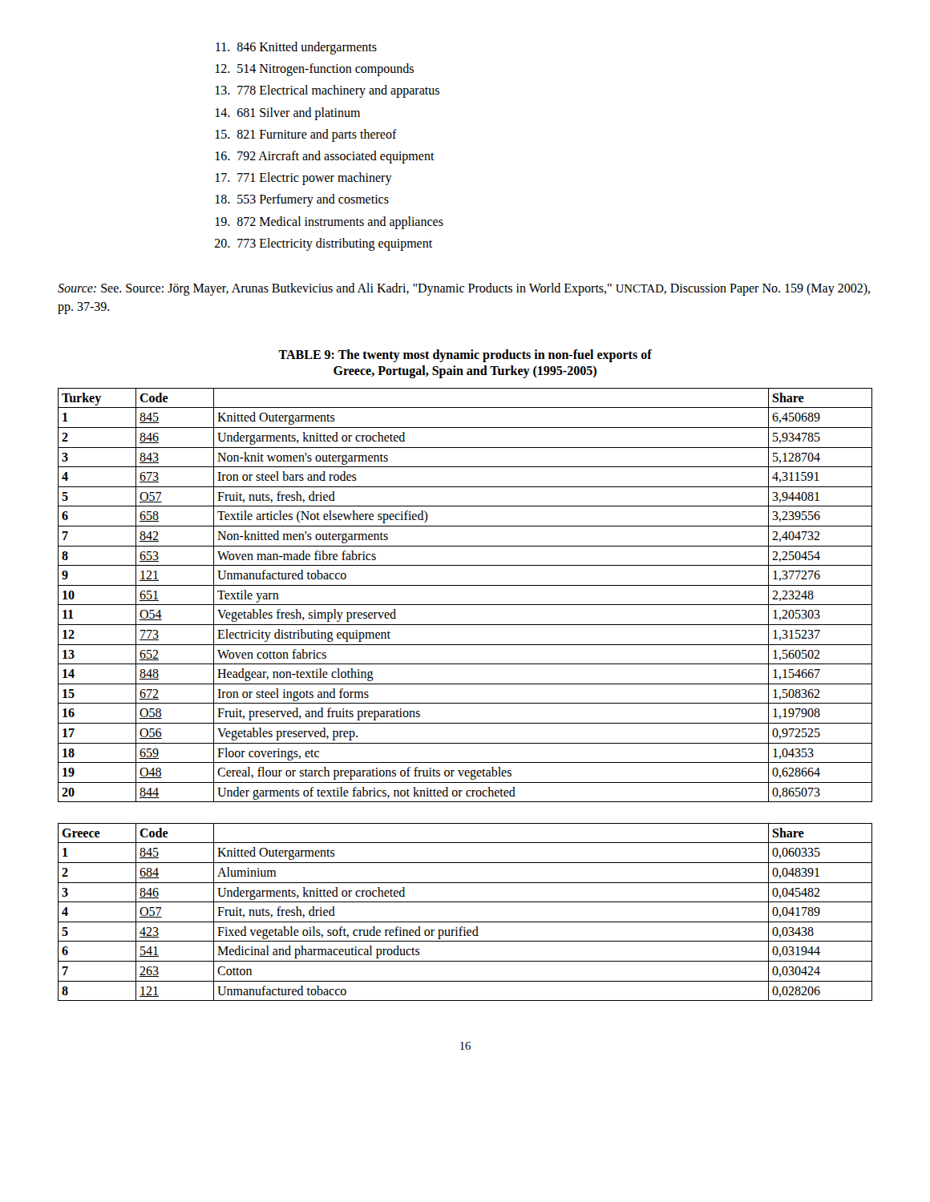11. 846 Knitted undergarments
12. 514 Nitrogen-function compounds
13. 778 Electrical machinery and apparatus
14. 681 Silver and platinum
15. 821 Furniture and parts thereof
16. 792 Aircraft and associated equipment
17. 771 Electric power machinery
18. 553 Perfumery and cosmetics
19. 872 Medical instruments and appliances
20. 773 Electricity distributing equipment
Source: See. Source: Jörg Mayer, Arunas Butkevicius and Ali Kadri, "Dynamic Products in World Exports," UNCTAD, Discussion Paper No. 159 (May 2002), pp. 37-39.
TABLE 9: The twenty most dynamic products in non-fuel exports of
Greece, Portugal, Spain and Turkey (1995-2005)
| Turkey | Code | | Share |
| --- | --- | --- | --- |
| 1 | 845 | Knitted Outergarments | 6,450689 |
| 2 | 846 | Undergarments, knitted or crocheted | 5,934785 |
| 3 | 843 | Non-knit women's outergarments | 5,128704 |
| 4 | 673 | Iron or steel bars and rodes | 4,311591 |
| 5 | O57 | Fruit, nuts, fresh, dried | 3,944081 |
| 6 | 658 | Textile articles (Not elsewhere specified) | 3,239556 |
| 7 | 842 | Non-knitted men's outergarments | 2,404732 |
| 8 | 653 | Woven man-made fibre fabrics | 2,250454 |
| 9 | 121 | Unmanufactured tobacco | 1,377276 |
| 10 | 651 | Textile yarn | 2,23248 |
| 11 | O54 | Vegetables fresh, simply preserved | 1,205303 |
| 12 | 773 | Electricity distributing equipment | 1,315237 |
| 13 | 652 | Woven cotton fabrics | 1,560502 |
| 14 | 848 | Headgear, non-textile clothing | 1,154667 |
| 15 | 672 | Iron or steel ingots and forms | 1,508362 |
| 16 | O58 | Fruit, preserved, and fruits preparations | 1,197908 |
| 17 | O56 | Vegetables preserved, prep. | 0,972525 |
| 18 | 659 | Floor coverings, etc | 1,04353 |
| 19 | O48 | Cereal, flour or starch preparations of fruits or vegetables | 0,628664 |
| 20 | 844 | Under garments of textile fabrics, not knitted or crocheted | 0,865073 |
| Greece | Code | | Share |
| --- | --- | --- | --- |
| 1 | 845 | Knitted Outergarments | 0,060335 |
| 2 | 684 | Aluminium | 0,048391 |
| 3 | 846 | Undergarments, knitted or crocheted | 0,045482 |
| 4 | O57 | Fruit, nuts, fresh, dried | 0,041789 |
| 5 | 423 | Fixed vegetable oils, soft, crude refined or purified | 0,03438 |
| 6 | 541 | Medicinal and pharmaceutical products | 0,031944 |
| 7 | 263 | Cotton | 0,030424 |
| 8 | 121 | Unmanufactured tobacco | 0,028206 |
16